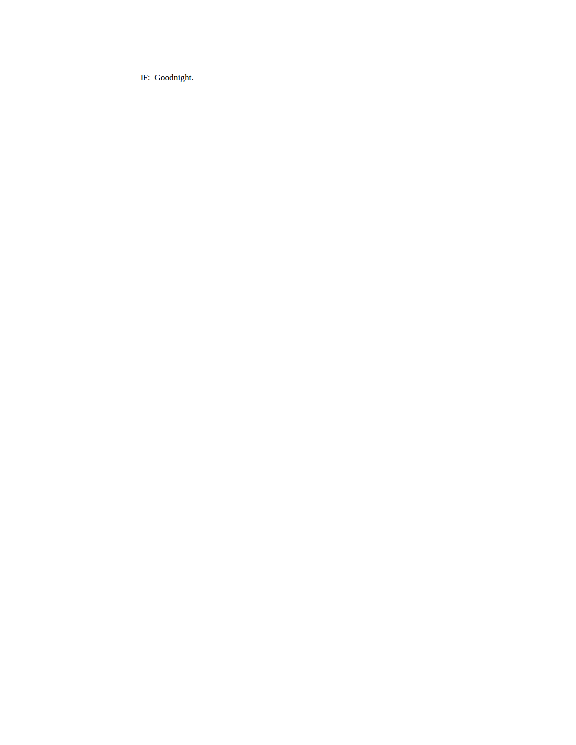IF: Goodnight.